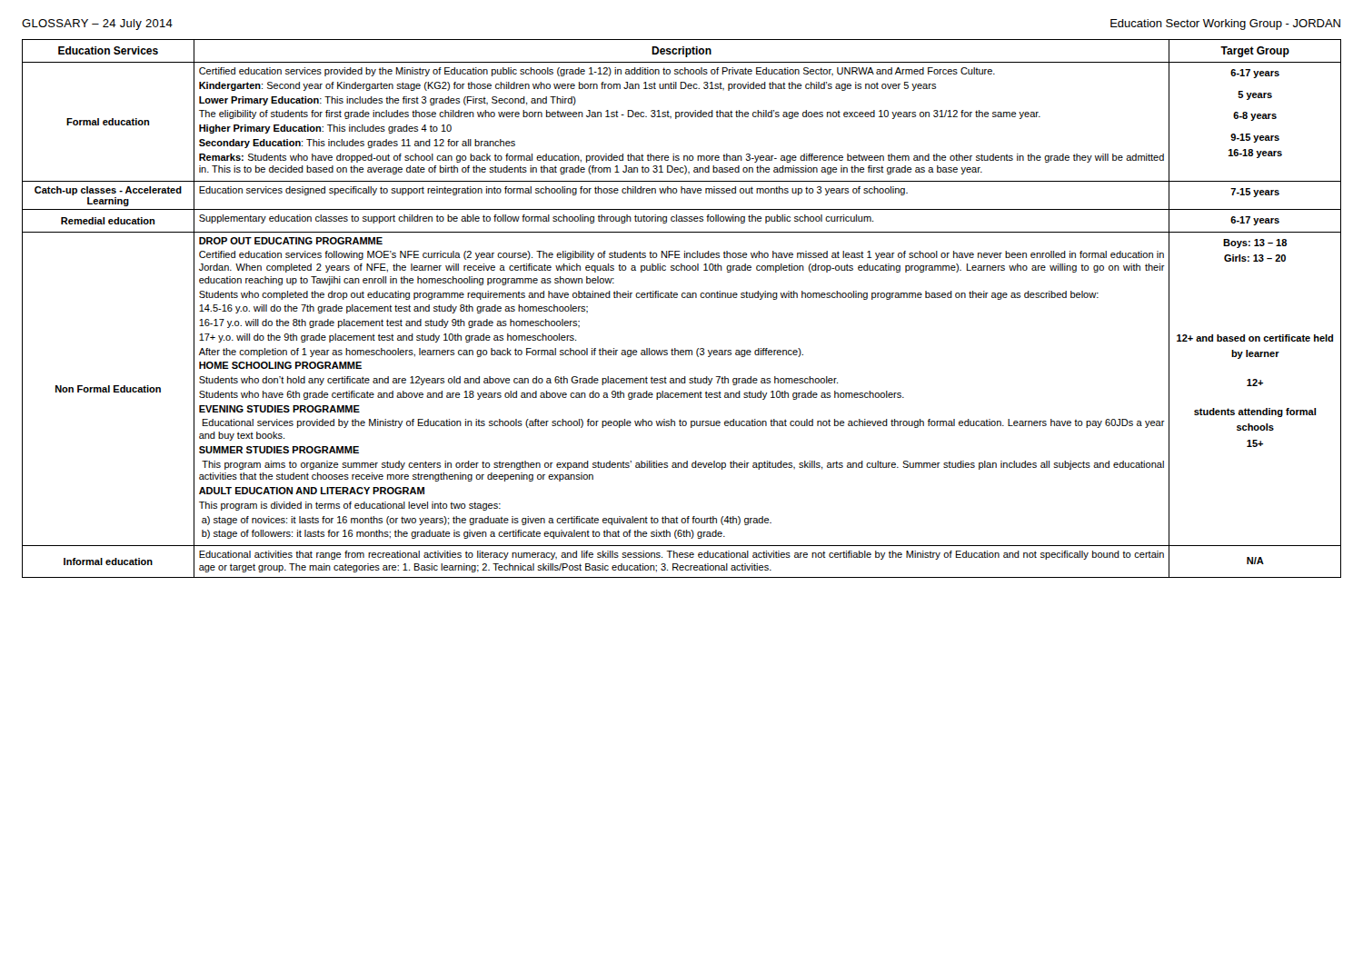GLOSSARY – 24 July 2014
Education Sector Working Group - JORDAN
| Education Services | Description | Target Group |
| --- | --- | --- |
| Formal education | Certified education services provided by the Ministry of Education public schools (grade 1-12) in addition to schools of Private Education Sector, UNRWA and Armed Forces Culture. Kindergarten : Second year of Kindergarten stage (KG2) for those children who were born from Jan 1st until Dec. 31st, provided that the child’s age is not over 5 years Lower Primary Education : This includes the first 3 grades (First, Second, and Third) The eligibility of students for first grade includes those children who were born between Jan 1st - Dec. 31st, provided that the child’s age does not exceed 10 years on 31/12 for the same year. Higher Primary Education : This includes grades 4 to 10 Secondary Education : This includes grades 11 and 12 for all branches Remarks: Students who have dropped-out of school can go back to formal education, provided that there is no more than 3-year- age difference between them and the other students in the grade they will be admitted in. This is to be decided based on the average date of birth of the students in that grade (from 1 Jan to 31 Dec), and based on the admission age in the first grade as a base year. | 6-17 years 5 years 6-8 years 9-15 years 16-18 years |
| Catch-up classes - Accelerated Learning | Education services designed specifically to support reintegration into formal schooling for those children who have missed out months up to 3 years of schooling. | 7-15 years |
| Remedial education | Supplementary education classes to support children to be able to follow formal schooling through tutoring classes following the public school curriculum. | 6-17 years |
| Non Formal Education | DROP OUT EDUCATING PROGRAMME Certified education services following MOE’s NFE curricula (2 year course). The eligibility of students to NFE includes those who have missed at least 1 year of school or have never been enrolled in formal education in Jordan. When completed 2 years of NFE, the learner will receive a certificate which equals to a public school 10th grade completion (drop-outs educating programme). Learners who are willing to go on with their education reaching up to Tawjihi can enroll in the homeschooling programme as shown below: Students who completed the drop out educating programme requirements and have obtained their certificate can continue studying with homeschooling programme based on their age as described below: 14.5-16 y.o. will do the 7th grade placement test and study 8th grade as homeschoolers; 16-17 y.o. will do the 8th grade placement test and study 9th grade as homeschoolers; 17+ y.o. will do the 9th grade placement test and study 10th grade as homeschoolers. After the completion of 1 year as homeschoolers, learners can go back to Formal school if their age allows them (3 years age difference). HOME SCHOOLING PROGRAMME Students who don’t hold any certificate and are 12years old and above can do a 6th Grade placement test and study 7th grade as homeschooler. Students who have 6th grade certificate and above and are 18 years old and above can do a 9th grade placement test and study 10th grade as homeschoolers. EVENING STUDIES PROGRAMME Educational services provided by the Ministry of Education in its schools (after school) for people who wish to pursue education that could not be achieved through formal education. Learners have to pay 60JDs a year and buy text books. SUMMER STUDIES PROGRAMME This program aims to organize summer study centers in order to strengthen or expand students’ abilities and develop their aptitudes, skills, arts and culture. Summer studies plan includes all subjects and educational activities that the student chooses receive more strengthening or deepening or expansion ADULT EDUCATION AND LITERACY PROGRAM This program is divided in terms of educational level into two stages: a) stage of novices: it lasts for 16 months (or two years); the graduate is given a certificate equivalent to that of fourth (4th) grade. b) stage of followers: it lasts for 16 months; the graduate is given a certificate equivalent to that of the sixth (6th) grade. | Boys: 13 – 18 Girls: 13 – 20 12+ and based on certificate held by learner 12+ students attending formal schools 15+ |
| Informal education | Educational activities that range from recreational activities to literacy numeracy, and life skills sessions. These educational activities are not certifiable by the Ministry of Education and not specifically bound to certain age or target group. The main categories are: 1. Basic learning; 2. Technical skills/Post Basic education; 3. Recreational activities. | N/A |